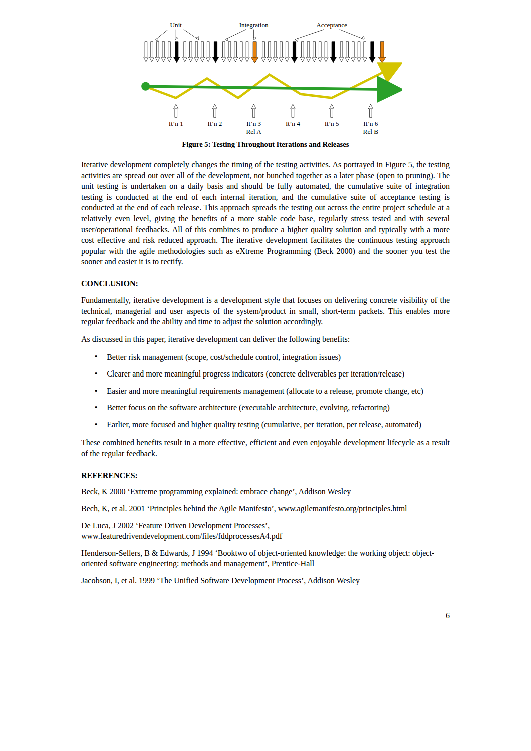Unit Integration Acceptance It’n 1 It’n 2 It’n 3 Rel A It’n 4 It’n 5 It’n 6 Rel B
Figure 5: Testing Throughout Iterations and Releases
Iterative development completely changes the timing of the testing activities. As portrayed in Figure 5, the testing activities are spread out over all of the development, not bunched together as a later phase (open to pruning). The unit testing is undertaken on a daily basis and should be fully automated, the cumulative suite of integration testing is conducted at the end of each internal iteration, and the cumulative suite of acceptance testing is conducted at the end of each release. This approach spreads the testing out across the entire project schedule at a relatively even level, giving the benefits of a more stable code base, regularly stress tested and with several user/operational feedbacks. All of this combines to produce a higher quality solution and typically with a more cost effective and risk reduced approach. The iterative development facilitates the continuous testing approach popular with the agile methodologies such as eXtreme Programming (Beck 2000) and the sooner you test the sooner and easier it is to rectify.
CONCLUSION:
Fundamentally, iterative development is a development style that focuses on delivering concrete visibility of the technical, managerial and user aspects of the system/product in small, short-term packets. This enables more regular feedback and the ability and time to adjust the solution accordingly.
As discussed in this paper, iterative development can deliver the following benefits:
Better risk management (scope, cost/schedule control, integration issues)
Clearer and more meaningful progress indicators (concrete deliverables per iteration/release)
Easier and more meaningful requirements management (allocate to a release, promote change, etc)
Better focus on the software architecture (executable architecture, evolving, refactoring)
Earlier, more focused and higher quality testing (cumulative, per iteration, per release, automated)
These combined benefits result in a more effective, efficient and even enjoyable development lifecycle as a result of the regular feedback.
REFERENCES:
Beck, K 2000 ‘Extreme programming explained: embrace change’, Addison Wesley
Bech, K, et al. 2001 ‘Principles behind the Agile Manifesto’, www.agilemanifesto.org/principles.html
De Luca, J 2002 ‘Feature Driven Development Processes’,
www.featuredrivendevelopment.com/files/fddprocessesA4.pdf
Henderson-Sellers, B & Edwards, J 1994 ‘Booktwo of object-oriented knowledge: the working object: object-oriented software engineering: methods and management’, Prentice-Hall
Jacobson, I, et al. 1999 ‘The Unified Software Development Process’, Addison Wesley
6